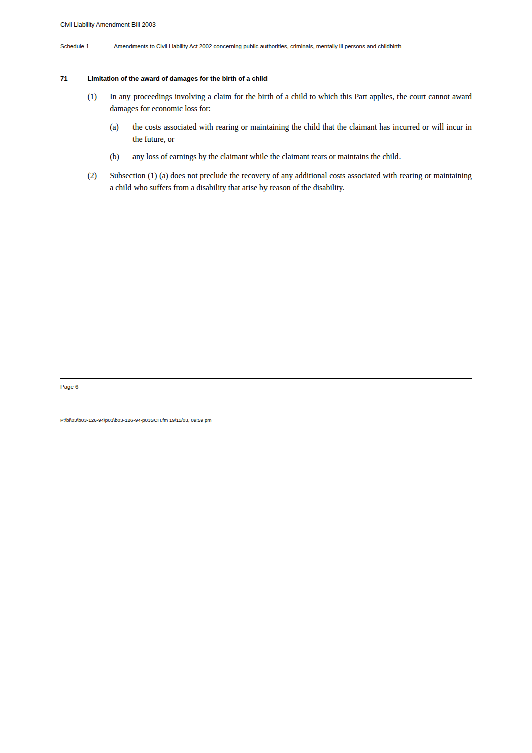Civil Liability Amendment Bill 2003
Schedule 1
Amendments to Civil Liability Act 2002 concerning public authorities, criminals, mentally ill persons and childbirth
71
Limitation of the award of damages for the birth of a child
(1)
In any proceedings involving a claim for the birth of a child to which this Part applies, the court cannot award damages for economic loss for:
(a)
the costs associated with rearing or maintaining the child that the claimant has incurred or will incur in the future, or
(b)
any loss of earnings by the claimant while the claimant rears or maintains the child.
(2)
Subsection (1) (a) does not preclude the recovery of any additional costs associated with rearing or maintaining a child who suffers from a disability that arise by reason of the disability.
Page 6
P:\bi\03\b03-126-94\p03\b03-126-94-p03SCH.fm 19/11/03, 09:59 pm